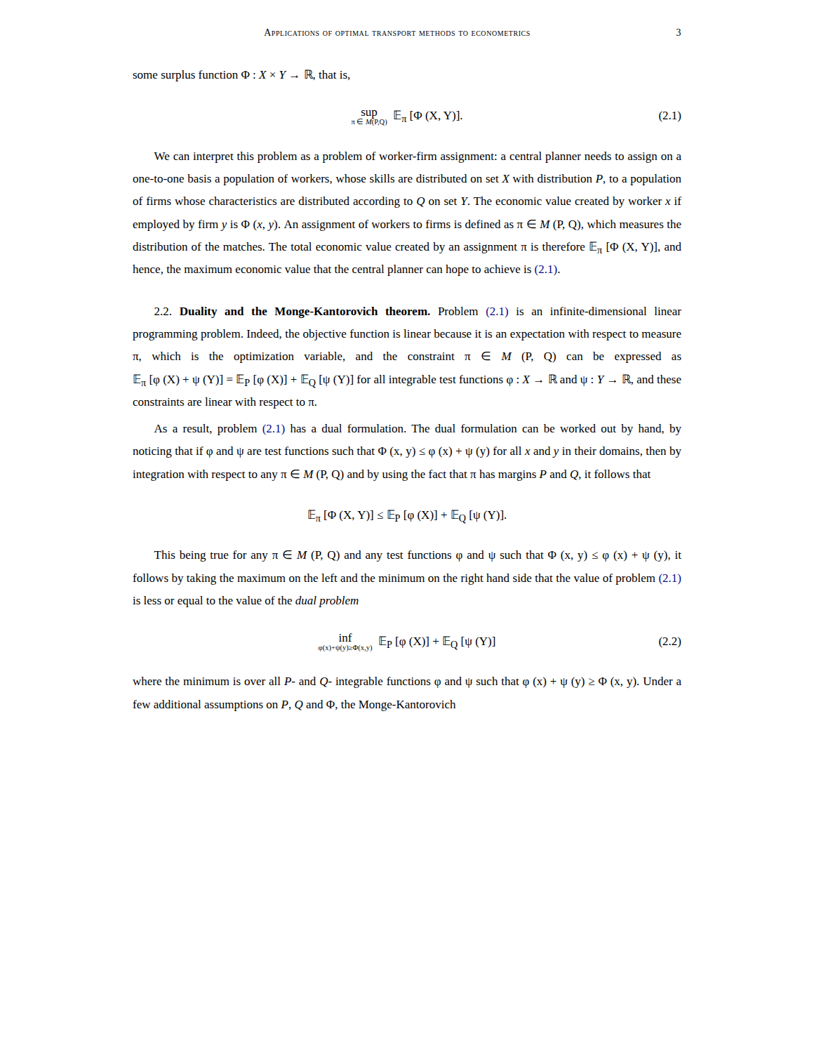Applications of optimal transport methods to econometrics 3
some surplus function Φ : X × Y → ℝ, that is,
sup π ∈ M(P,Q) 𝔼π [Φ (X, Y)]. (2.1)
We can interpret this problem as a problem of worker-firm assignment: a central planner needs to assign on a one-to-one basis a population of workers, whose skills are distributed on set X with distribution P, to a population of firms whose characteristics are distributed according to Q on set Y. The economic value created by worker x if employed by firm y is Φ (x, y). An assignment of workers to firms is defined as π ∈ M (P, Q), which measures the distribution of the matches. The total economic value created by an assignment π is therefore 𝔼π [Φ (X, Y)], and hence, the maximum economic value that the central planner can hope to achieve is (2.1).
2.2. Duality and the Monge-Kantorovich theorem. Problem (2.1) is an infinite-dimensional linear programming problem. Indeed, the objective function is linear because it is an expectation with respect to measure π, which is the optimization variable, and the constraint π ∈ M (P, Q) can be expressed as 𝔼π [φ (X) + ψ (Y)] = 𝔼P [φ (X)] + 𝔼Q [ψ (Y)] for all integrable test functions φ : X → ℝ and ψ : Y → ℝ, and these constraints are linear with respect to π.
As a result, problem (2.1) has a dual formulation. The dual formulation can be worked out by hand, by noticing that if φ and ψ are test functions such that Φ (x, y) ≤ φ (x) + ψ (y) for all x and y in their domains, then by integration with respect to any π ∈ M (P, Q) and by using the fact that π has margins P and Q, it follows that
𝔼π [Φ (X, Y)] ≤ 𝔼P [φ (X)] + 𝔼Q [ψ (Y)].
This being true for any π ∈ M (P, Q) and any test functions φ and ψ such that Φ (x, y) ≤ φ (x) + ψ (y), it follows by taking the maximum on the left and the minimum on the right hand side that the value of problem (2.1) is less or equal to the value of the dual problem
inf φ(x)+ψ(y)≥Φ(x,y) 𝔼P [φ (X)] + 𝔼Q [ψ (Y)] (2.2)
where the minimum is over all P- and Q- integrable functions φ and ψ such that φ (x) + ψ (y) ≥ Φ (x, y). Under a few additional assumptions on P, Q and Φ, the Monge-Kantorovich